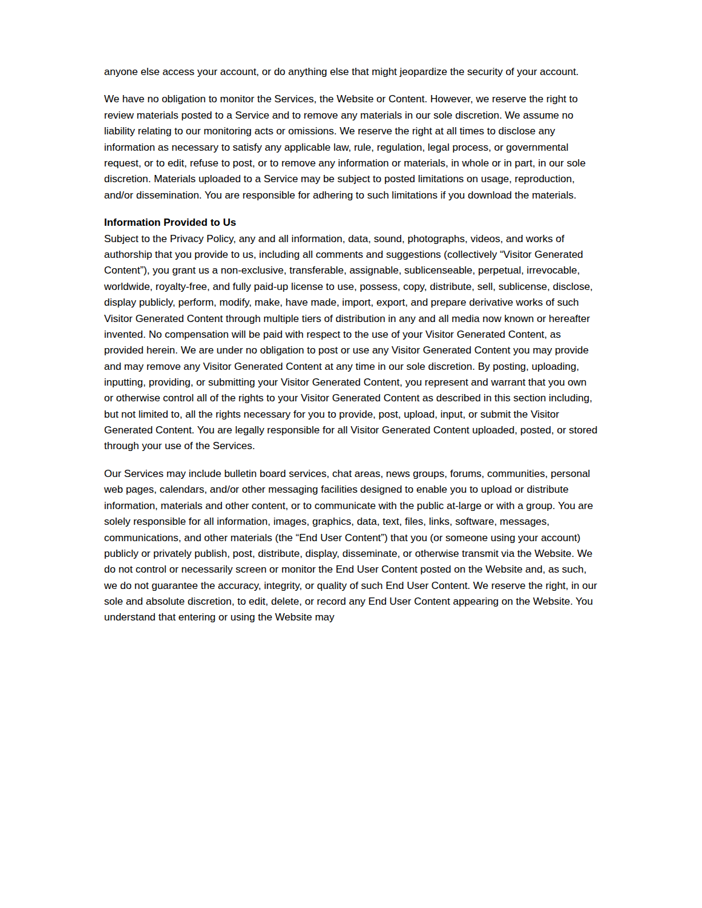anyone else access your account, or do anything else that might jeopardize the security of your account.
We have no obligation to monitor the Services, the Website or Content. However, we reserve the right to review materials posted to a Service and to remove any materials in our sole discretion. We assume no liability relating to our monitoring acts or omissions. We reserve the right at all times to disclose any information as necessary to satisfy any applicable law, rule, regulation, legal process, or governmental request, or to edit, refuse to post, or to remove any information or materials, in whole or in part, in our sole discretion. Materials uploaded to a Service may be subject to posted limitations on usage, reproduction, and/or dissemination. You are responsible for adhering to such limitations if you download the materials.
Information Provided to Us
Subject to the Privacy Policy, any and all information, data, sound, photographs, videos, and works of authorship that you provide to us, including all comments and suggestions (collectively “Visitor Generated Content”), you grant us a non-exclusive, transferable, assignable, sublicenseable, perpetual, irrevocable, worldwide, royalty-free, and fully paid-up license to use, possess, copy, distribute, sell, sublicense, disclose, display publicly, perform, modify, make, have made, import, export, and prepare derivative works of such Visitor Generated Content through multiple tiers of distribution in any and all media now known or hereafter invented. No compensation will be paid with respect to the use of your Visitor Generated Content, as provided herein. We are under no obligation to post or use any Visitor Generated Content you may provide and may remove any Visitor Generated Content at any time in our sole discretion. By posting, uploading, inputting, providing, or submitting your Visitor Generated Content, you represent and warrant that you own or otherwise control all of the rights to your Visitor Generated Content as described in this section including, but not limited to, all the rights necessary for you to provide, post, upload, input, or submit the Visitor Generated Content. You are legally responsible for all Visitor Generated Content uploaded, posted, or stored through your use of the Services.
Our Services may include bulletin board services, chat areas, news groups, forums, communities, personal web pages, calendars, and/or other messaging facilities designed to enable you to upload or distribute information, materials and other content, or to communicate with the public at-large or with a group. You are solely responsible for all information, images, graphics, data, text, files, links, software, messages, communications, and other materials (the “End User Content”) that you (or someone using your account) publicly or privately publish, post, distribute, display, disseminate, or otherwise transmit via the Website. We do not control or necessarily screen or monitor the End User Content posted on the Website and, as such, we do not guarantee the accuracy, integrity, or quality of such End User Content. We reserve the right, in our sole and absolute discretion, to edit, delete, or record any End User Content appearing on the Website. You understand that entering or using the Website may